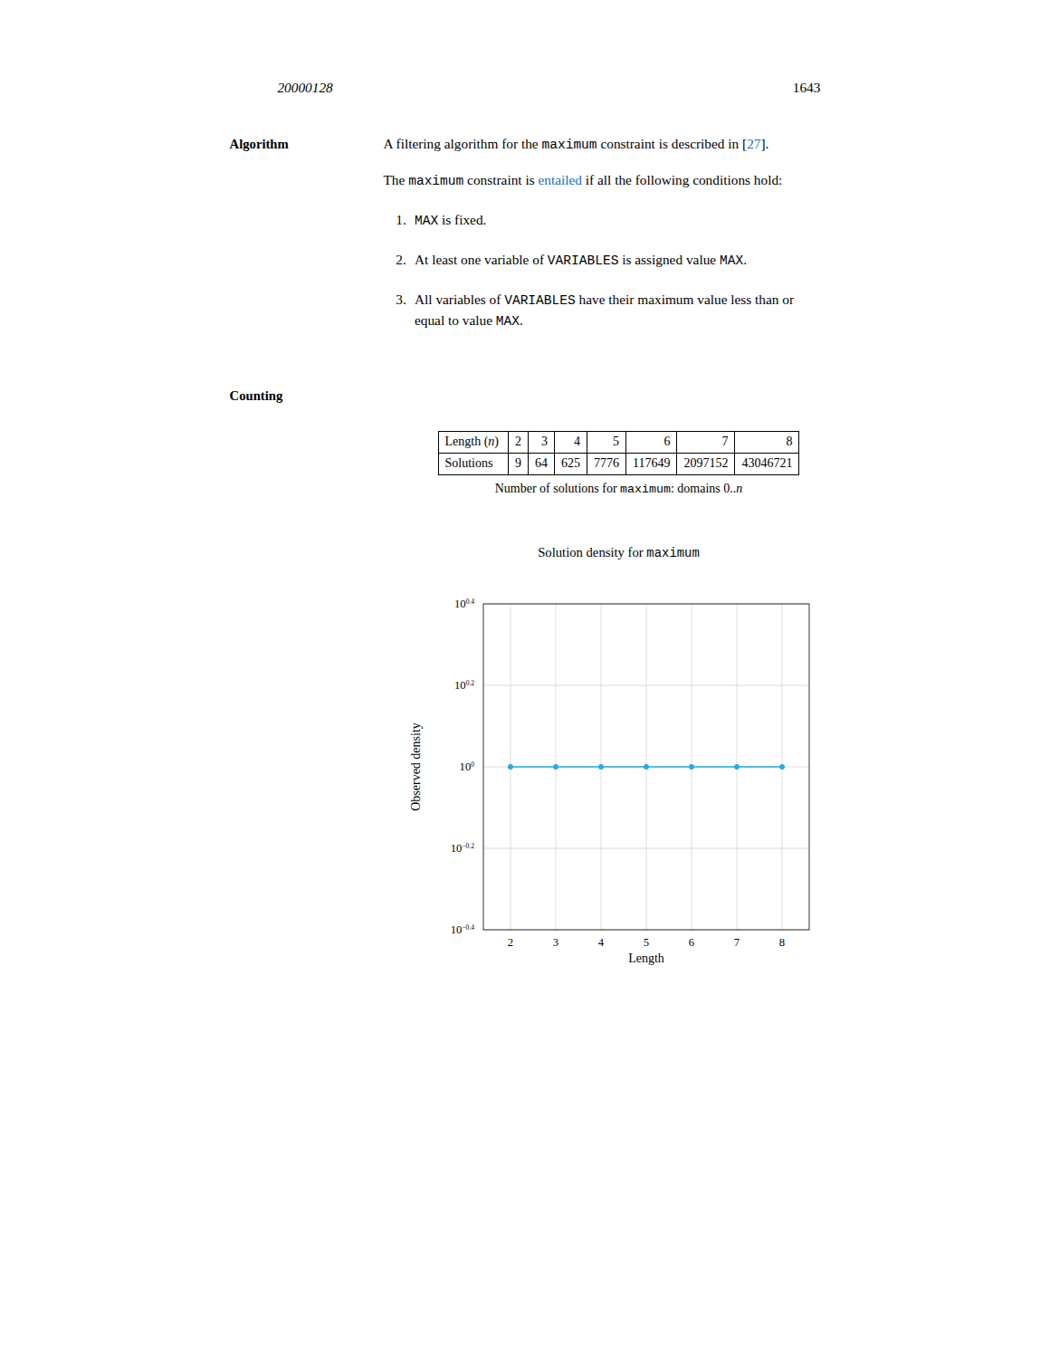20000128
1643
Algorithm
A filtering algorithm for the maximum constraint is described in [27].
The maximum constraint is entailed if all the following conditions hold:
MAX is fixed.
At least one variable of VARIABLES is assigned value MAX.
All variables of VARIABLES have their maximum value less than or equal to value MAX.
Counting
| Length ( n ) | 2 | 3 | 4 | 5 | 6 | 7 | 8 |
| Solutions | 9 | 64 | 625 | 7776 | 117649 | 2097152 | 43046721 |
Number of solutions for maximum: domains 0..n
Solution density for maximum
100.4 100.2 100 10−0.2 10−0.4 2 3 4 5 6 7 8 Length Observed density